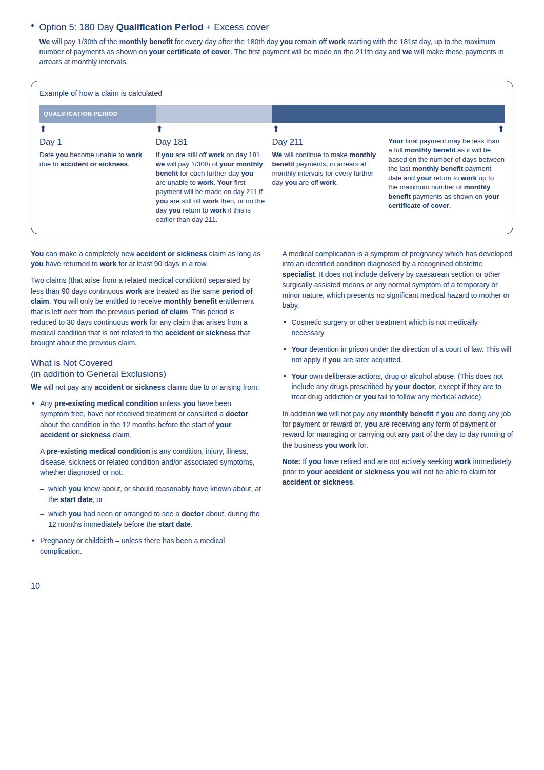•
Option 5: 180 Day Qualification Period + Excess cover
We will pay 1/30th of the monthly benefit for every day after the 180th day you remain off work starting with the 181st day, up to the maximum number of payments as shown on your certificate of cover. The first payment will be made on the 211th day and we will make these payments in arrears at monthly intervals.
Example of how a claim is calculated
QUALIFICATION PERIOD
⬆
⬆
⬆
⬆
Day 1
Date you become unable to work due to accident or sickness.
Day 181
If you are still off work on day 181 we will pay 1/30th of your monthly benefit for each further day you are unable to work. Your first payment will be made on day 211 if you are still off work then, or on the day you return to work if this is earlier than day 211.
Day 211
We will continue to make monthly benefit payments, in arrears at monthly intervals for every further day you are off work.
Your final payment may be less than a full monthly benefit as it will be based on the number of days between the last monthly benefit payment date and your return to work up to the maximum number of monthly benefit payments as shown on your certificate of cover.
You can make a completely new accident or sickness claim as long as you have returned to work for at least 90 days in a row.
Two claims (that arise from a related medical condition) separated by less than 90 days continuous work are treated as the same period of claim. You will only be entitled to receive monthly benefit entitlement that is left over from the previous period of claim. This period is reduced to 30 days continuous work for any claim that arises from a medical condition that is not related to the accident or sickness that brought about the previous claim.
What is Not Covered
(in addition to General Exclusions)
We will not pay any accident or sickness claims due to or arising from:
Any pre-existing medical condition unless you have been symptom free, have not received treatment or consulted a doctor about the condition in the 12 months before the start of your accident or sickness claim.
A pre-existing medical condition is any condition, injury, illness, disease, sickness or related condition and/or associated symptoms, whether diagnosed or not:
which you knew about, or should reasonably have known about, at the start date, or
which you had seen or arranged to see a doctor about, during the 12 months immediately before the start date.
Pregnancy or childbirth – unless there has been a medical complication.
A medical complication is a symptom of pregnancy which has developed into an identified condition diagnosed by a recognised obstetric specialist. It does not include delivery by caesarean section or other surgically assisted means or any normal symptom of a temporary or minor nature, which presents no significant medical hazard to mother or baby.
Cosmetic surgery or other treatment which is not medically necessary.
Your detention in prison under the direction of a court of law. This will not apply if you are later acquitted.
Your own deliberate actions, drug or alcohol abuse. (This does not include any drugs prescribed by your doctor, except if they are to treat drug addiction or you fail to follow any medical advice).
In addition we will not pay any monthly benefit if you are doing any job for payment or reward or, you are receiving any form of payment or reward for managing or carrying out any part of the day to day running of the business you work for.
Note: If you have retired and are not actively seeking work immediately prior to your accident or sickness you will not be able to claim for accident or sickness.
10